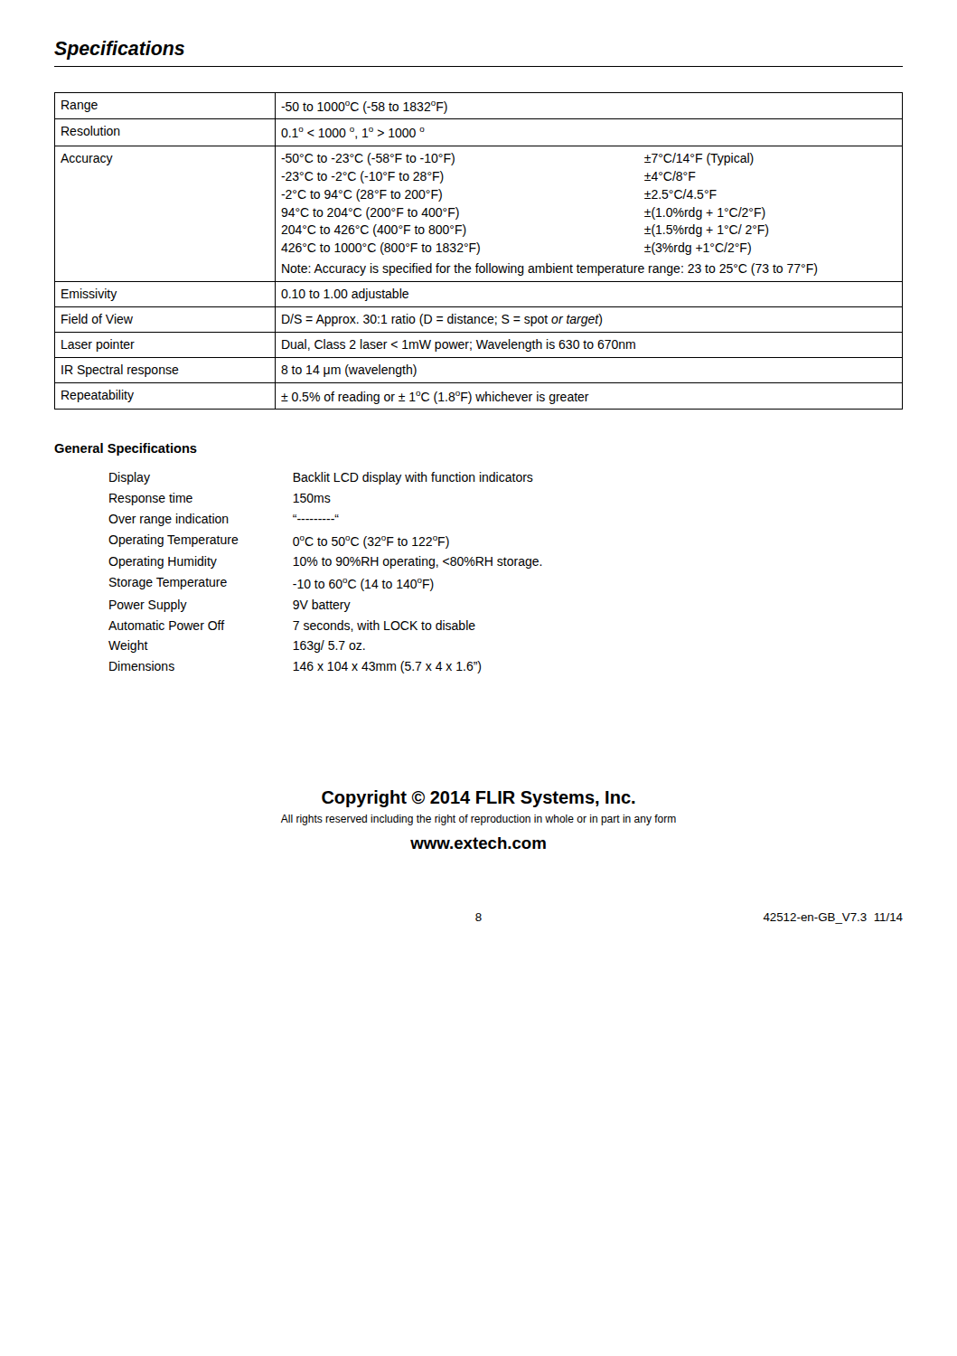Specifications
| Range | -50 to 1000 o C (-58 to 1832 o F) |
| Resolution | 0.1 o < 1000 o , 1 o > 1000 o |
| Accuracy | -50°C to -23°C (-58°F to -10°F) ±7°C/14°F (Typical) -23°C to -2°C (-10°F to 28°F) ±4°C/8°F -2°C to 94°C (28°F to 200°F) ±2.5°C/4.5°F 94°C to 204°C (200°F to 400°F) ±(1.0%rdg + 1°C/2°F) 204°C to 426°C (400°F to 800°F) ±(1.5%rdg + 1°C/ 2°F) 426°C to 1000°C (800°F to 1832°F) ±(3%rdg +1°C/2°F) Note: Accuracy is specified for the following ambient temperature range: 23 to 25°C (73 to 77°F) |
| Emissivity | 0.10 to 1.00 adjustable |
| Field of View | D/S = Approx. 30:1 ratio (D = distance; S = spot or target ) |
| Laser pointer | Dual, Class 2 laser < 1mW power; Wavelength is 630 to 670nm |
| IR Spectral response | 8 to 14 μm (wavelength) |
| Repeatability | ± 0.5% of reading or ± 1 o C (1.8 o F) whichever is greater |
General Specifications
| Display | Backlit LCD display with function indicators |
| Response time | 150ms |
| Over range indication | “---------“ |
| Operating Temperature | 0 o C to 50 o C (32 o F to 122 o F) |
| Operating Humidity | 10% to 90%RH operating, <80%RH storage. |
| Storage Temperature | -10 to 60 o C (14 to 140 o F) |
| Power Supply | 9V battery |
| Automatic Power Off | 7 seconds, with LOCK to disable |
| Weight | 163g/ 5.7 oz. |
| Dimensions | 146 x 104 x 43mm (5.7 x 4 x 1.6”) |
Copyright © 2014 FLIR Systems, Inc.
All rights reserved including the right of reproduction in whole or in part in any form
www.extech.com
8
42512-en-GB_V7.3 11/14